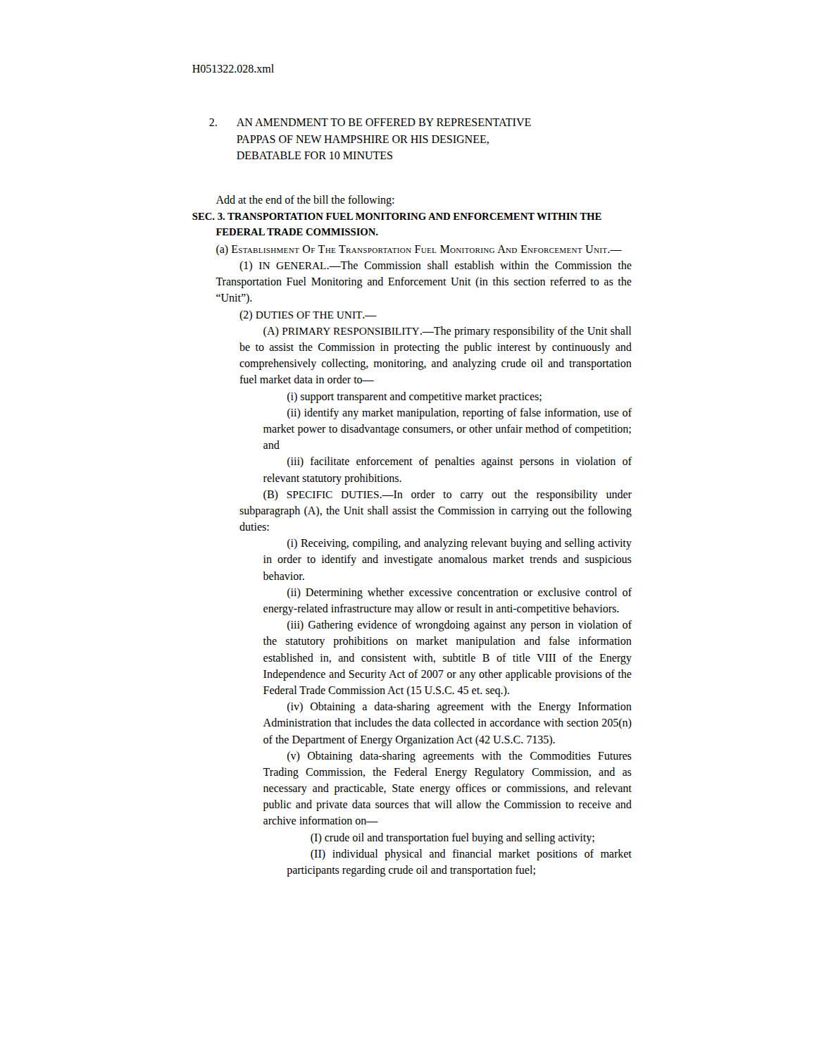H051322.028.xml
2.
AN AMENDMENT TO BE OFFERED BY REPRESENTATIVE PAPPAS OF NEW HAMPSHIRE OR HIS DESIGNEE, DEBATABLE FOR 10 MINUTES
Add at the end of the bill the following:
SEC. 3. TRANSPORTATION FUEL MONITORING AND ENFORCEMENT WITHIN THE FEDERAL TRADE COMMISSION.
(a) Establishment Of The Transportation Fuel Monitoring And Enforcement Unit.—
(1) IN GENERAL.—The Commission shall establish within the Commission the Transportation Fuel Monitoring and Enforcement Unit (in this section referred to as the “Unit”).
(2) DUTIES OF THE UNIT.—
(A) PRIMARY RESPONSIBILITY.—The primary responsibility of the Unit shall be to assist the Commission in protecting the public interest by continuously and comprehensively collecting, monitoring, and analyzing crude oil and transportation fuel market data in order to—
(i) support transparent and competitive market practices;
(ii) identify any market manipulation, reporting of false information, use of market power to disadvantage consumers, or other unfair method of competition; and
(iii) facilitate enforcement of penalties against persons in violation of relevant statutory prohibitions.
(B) SPECIFIC DUTIES.—In order to carry out the responsibility under subparagraph (A), the Unit shall assist the Commission in carrying out the following duties:
(i) Receiving, compiling, and analyzing relevant buying and selling activity in order to identify and investigate anomalous market trends and suspicious behavior.
(ii) Determining whether excessive concentration or exclusive control of energy-related infrastructure may allow or result in anti-competitive behaviors.
(iii) Gathering evidence of wrongdoing against any person in violation of the statutory prohibitions on market manipulation and false information established in, and consistent with, subtitle B of title VIII of the Energy Independence and Security Act of 2007 or any other applicable provisions of the Federal Trade Commission Act (15 U.S.C. 45 et. seq.).
(iv) Obtaining a data-sharing agreement with the Energy Information Administration that includes the data collected in accordance with section 205(n) of the Department of Energy Organization Act (42 U.S.C. 7135).
(v) Obtaining data-sharing agreements with the Commodities Futures Trading Commission, the Federal Energy Regulatory Commission, and as necessary and practicable, State energy offices or commissions, and relevant public and private data sources that will allow the Commission to receive and archive information on—
(I) crude oil and transportation fuel buying and selling activity;
(II) individual physical and financial market positions of market participants regarding crude oil and transportation fuel;